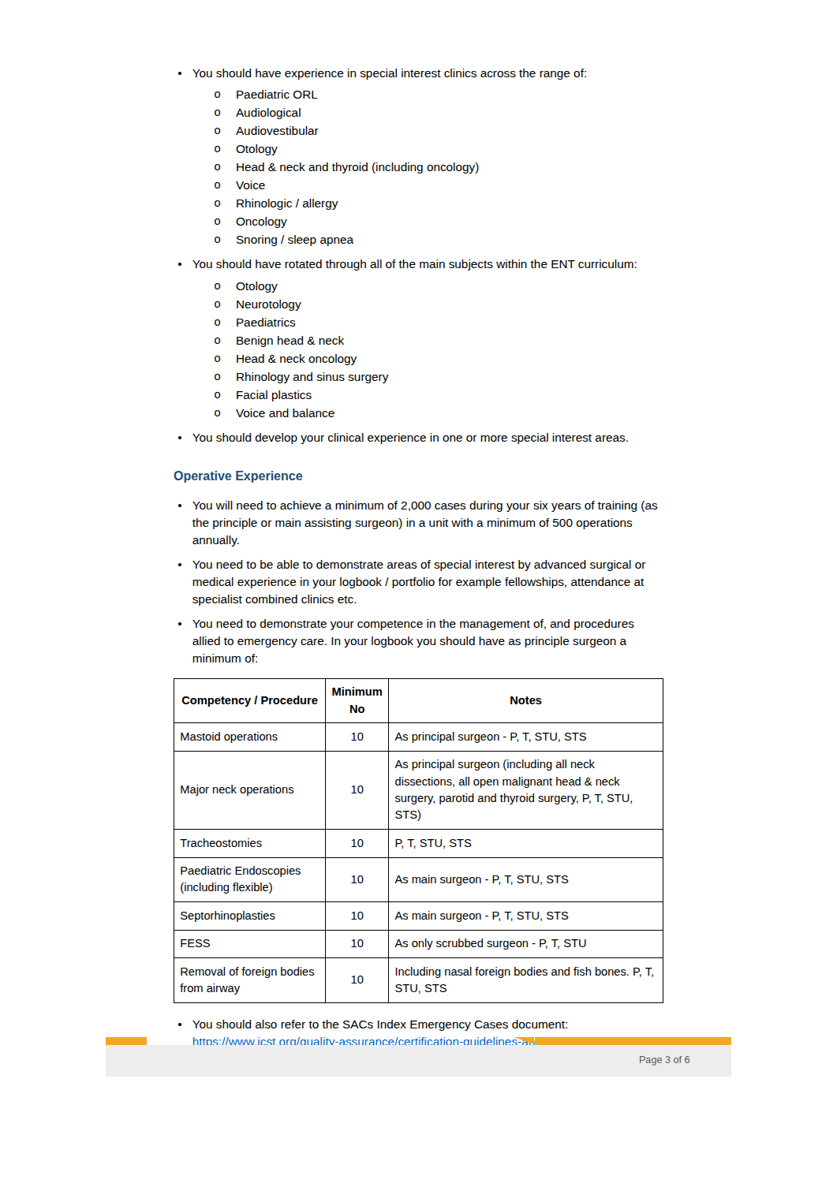You should have experience in special interest clinics across the range of:
Paediatric ORL
Audiological
Audiovestibular
Otology
Head & neck and thyroid (including oncology)
Voice
Rhinologic / allergy
Oncology
Snoring / sleep apnea
You should have rotated through all of the main subjects within the ENT curriculum:
Otology
Neurotology
Paediatrics
Benign head & neck
Head & neck oncology
Rhinology and sinus surgery
Facial plastics
Voice and balance
You should develop your clinical experience in one or more special interest areas.
Operative Experience
You will need to achieve a minimum of 2,000 cases during your six years of training (as the principle or main assisting surgeon) in a unit with a minimum of 500 operations annually.
You need to be able to demonstrate areas of special interest by advanced surgical or medical experience in your logbook / portfolio for example fellowships, attendance at specialist combined clinics etc.
You need to demonstrate your competence in the management of, and procedures allied to emergency care. In your logbook you should have as principle surgeon a minimum of:
| Competency / Procedure | Minimum No | Notes |
| --- | --- | --- |
| Mastoid operations | 10 | As principal surgeon - P, T, STU, STS |
| Major neck operations | 10 | As principal surgeon (including all neck dissections, all open malignant head & neck surgery, parotid and thyroid surgery, P, T, STU, STS) |
| Tracheostomies | 10 | P, T, STU, STS |
| Paediatric Endoscopies (including flexible) | 10 | As main surgeon - P, T, STU, STS |
| Septorhinoplasties | 10 | As main surgeon - P, T, STU, STS |
| FESS | 10 | As only scrubbed surgeon - P, T, STU |
| Removal of foreign bodies from airway | 10 | Including nasal foreign bodies and fish bones. P, T, STU, STS |
You should also refer to the SACs Index Emergency Cases document:
https://www.jcst.org/quality-assurance/certification-guidelines-and-checklists/
Page 3 of 6